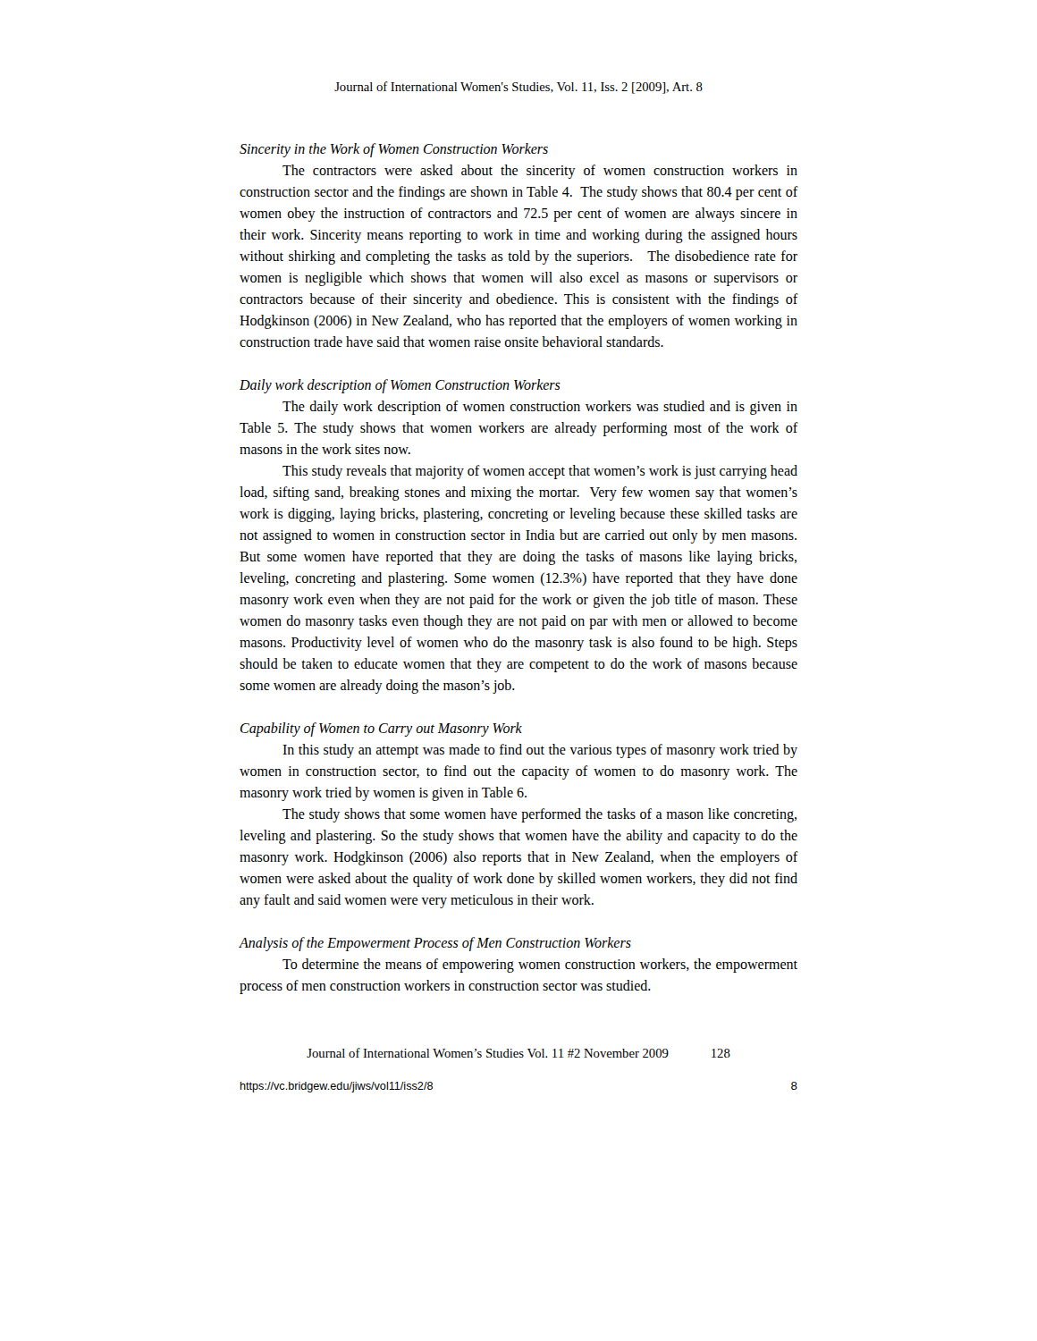Journal of International Women's Studies, Vol. 11, Iss. 2 [2009], Art. 8
Sincerity in the Work of Women Construction Workers
The contractors were asked about the sincerity of women construction workers in construction sector and the findings are shown in Table 4. The study shows that 80.4 per cent of women obey the instruction of contractors and 72.5 per cent of women are always sincere in their work. Sincerity means reporting to work in time and working during the assigned hours without shirking and completing the tasks as told by the superiors. The disobedience rate for women is negligible which shows that women will also excel as masons or supervisors or contractors because of their sincerity and obedience. This is consistent with the findings of Hodgkinson (2006) in New Zealand, who has reported that the employers of women working in construction trade have said that women raise onsite behavioral standards.
Daily work description of Women Construction Workers
The daily work description of women construction workers was studied and is given in Table 5. The study shows that women workers are already performing most of the work of masons in the work sites now.
This study reveals that majority of women accept that women’s work is just carrying head load, sifting sand, breaking stones and mixing the mortar. Very few women say that women’s work is digging, laying bricks, plastering, concreting or leveling because these skilled tasks are not assigned to women in construction sector in India but are carried out only by men masons. But some women have reported that they are doing the tasks of masons like laying bricks, leveling, concreting and plastering. Some women (12.3%) have reported that they have done masonry work even when they are not paid for the work or given the job title of mason. These women do masonry tasks even though they are not paid on par with men or allowed to become masons. Productivity level of women who do the masonry task is also found to be high. Steps should be taken to educate women that they are competent to do the work of masons because some women are already doing the mason’s job.
Capability of Women to Carry out Masonry Work
In this study an attempt was made to find out the various types of masonry work tried by women in construction sector, to find out the capacity of women to do masonry work. The masonry work tried by women is given in Table 6.
The study shows that some women have performed the tasks of a mason like concreting, leveling and plastering. So the study shows that women have the ability and capacity to do the masonry work. Hodgkinson (2006) also reports that in New Zealand, when the employers of women were asked about the quality of work done by skilled women workers, they did not find any fault and said women were very meticulous in their work.
Analysis of the Empowerment Process of Men Construction Workers
To determine the means of empowering women construction workers, the empowerment process of men construction workers in construction sector was studied.
Journal of International Women’s Studies Vol. 11 #2 November 2009 128
https://vc.bridgew.edu/jiws/vol11/iss2/8 8